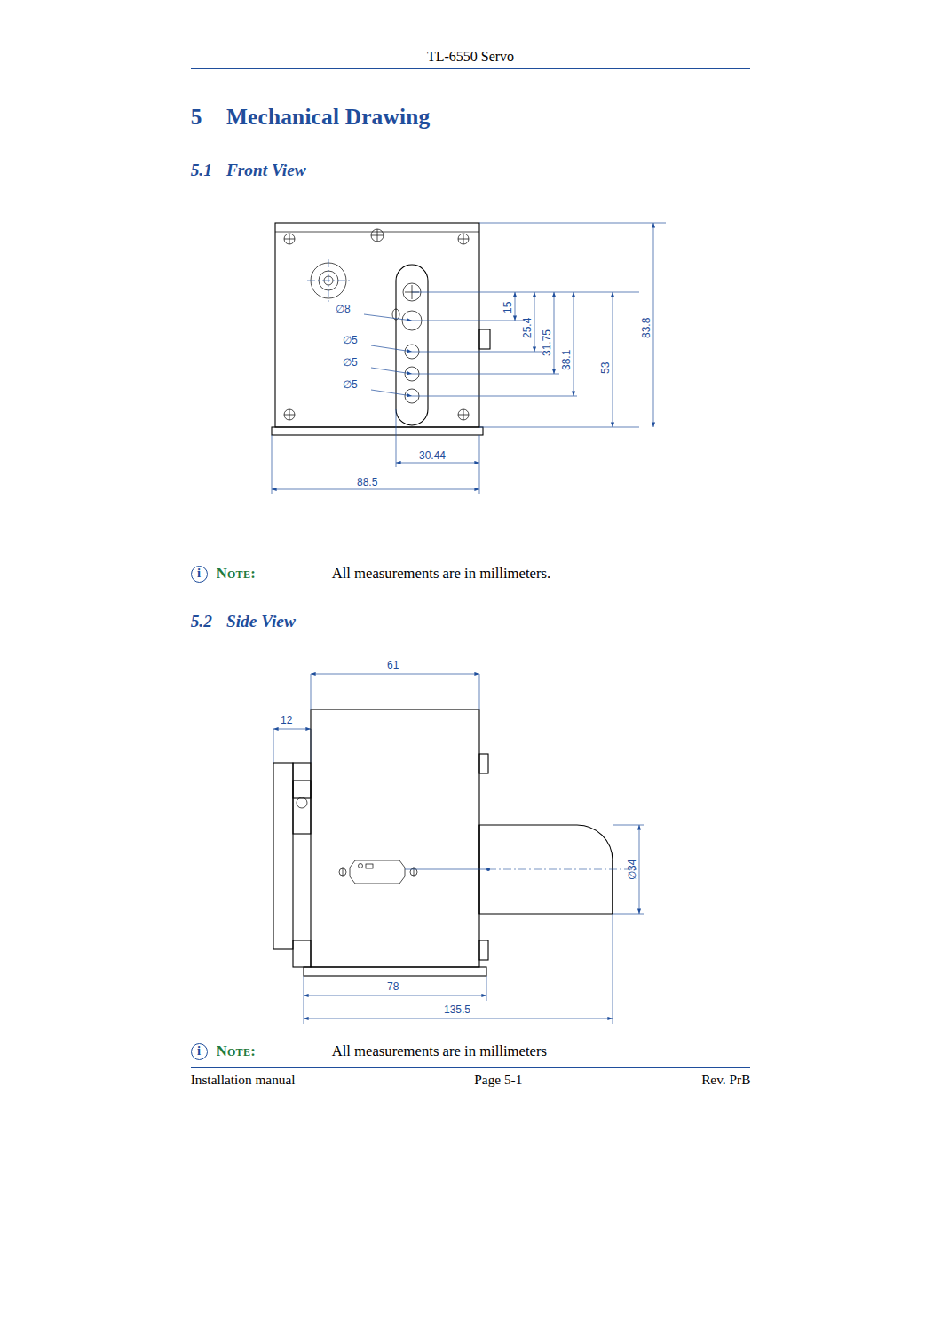TL-6550 Servo
5 Mechanical Drawing
5.1 Front View
∅8 ∅5 ∅5 ∅5 15 25.4 31.75 38.1 53 83.8 30.44 88.5
i
Note:
All measurements are in millimeters.
5.2 Side View
61 12 ∅34 78 135.5
i
Note:
All measurements are in millimeters
Installation manual
Page 5-1
Rev. PrB